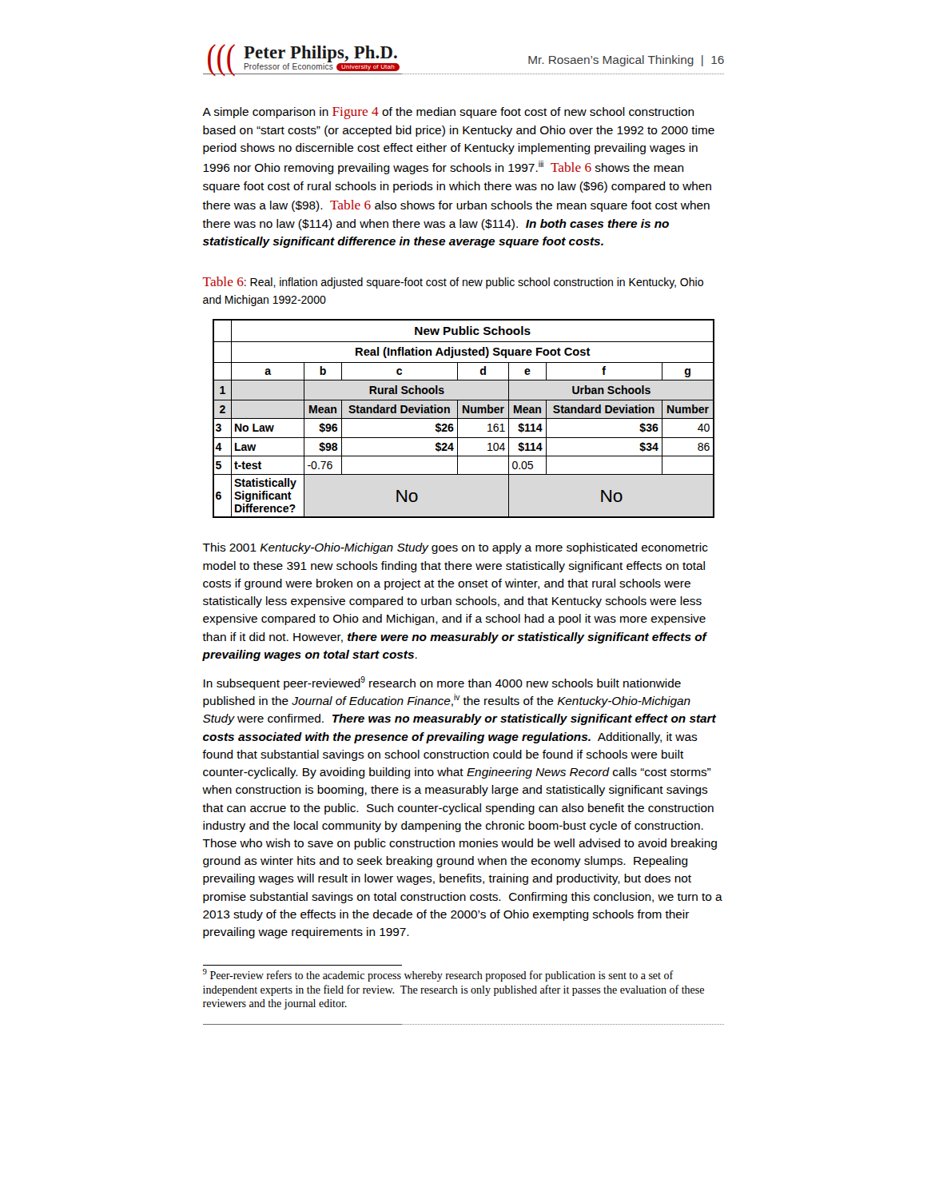(((
Peter Philips, Ph.D.
Professor of Economics University of Utah
Mr. Rosaen’s Magical Thinking | 16
A simple comparison in Figure 4 of the median square foot cost of new school construction based on “start costs” (or accepted bid price) in Kentucky and Ohio over the 1992 to 2000 time period shows no discernible cost effect either of Kentucky implementing prevailing wages in 1996 nor Ohio removing prevailing wages for schools in 1997.iii Table 6 shows the mean square foot cost of rural schools in periods in which there was no law ($96) compared to when there was a law ($98). Table 6 also shows for urban schools the mean square foot cost when there was no law ($114) and when there was a law ($114). In both cases there is no statistically significant difference in these average square foot costs.
Table 6: Real, inflation adjusted square-foot cost of new public school construction in Kentucky, Ohio and Michigan 1992-2000
| | New Public Schools |
| | Real (Inflation Adjusted) Square Foot Cost |
| | a | b | c | d | e | f | g |
| 1 | | Rural Schools | Urban Schools |
| 2 | | Mean | Standard Deviation | Number | Mean | Standard Deviation | Number |
| 3 | No Law | $96 | $26 | 161 | $114 | $36 | 40 |
| 4 | Law | $98 | $24 | 104 | $114 | $34 | 86 |
| 5 | t-test | -0.76 | | | 0.05 | | |
| 6 | Statistically Significant Difference? | No | No |
This 2001 Kentucky-Ohio-Michigan Study goes on to apply a more sophisticated econometric model to these 391 new schools finding that there were statistically significant effects on total costs if ground were broken on a project at the onset of winter, and that rural schools were statistically less expensive compared to urban schools, and that Kentucky schools were less expensive compared to Ohio and Michigan, and if a school had a pool it was more expensive than if it did not. However, there were no measurably or statistically significant effects of prevailing wages on total start costs.
In subsequent peer-reviewed9 research on more than 4000 new schools built nationwide published in the Journal of Education Finance,iv the results of the Kentucky-Ohio-Michigan Study were confirmed. There was no measurably or statistically significant effect on start costs associated with the presence of prevailing wage regulations. Additionally, it was found that substantial savings on school construction could be found if schools were built counter-cyclically. By avoiding building into what Engineering News Record calls “cost storms” when construction is booming, there is a measurably large and statistically significant savings that can accrue to the public. Such counter-cyclical spending can also benefit the construction industry and the local community by dampening the chronic boom-bust cycle of construction. Those who wish to save on public construction monies would be well advised to avoid breaking ground as winter hits and to seek breaking ground when the economy slumps. Repealing prevailing wages will result in lower wages, benefits, training and productivity, but does not promise substantial savings on total construction costs. Confirming this conclusion, we turn to a 2013 study of the effects in the decade of the 2000’s of Ohio exempting schools from their prevailing wage requirements in 1997.
9 Peer-review refers to the academic process whereby research proposed for publication is sent to a set of independent experts in the field for review. The research is only published after it passes the evaluation of these reviewers and the journal editor.